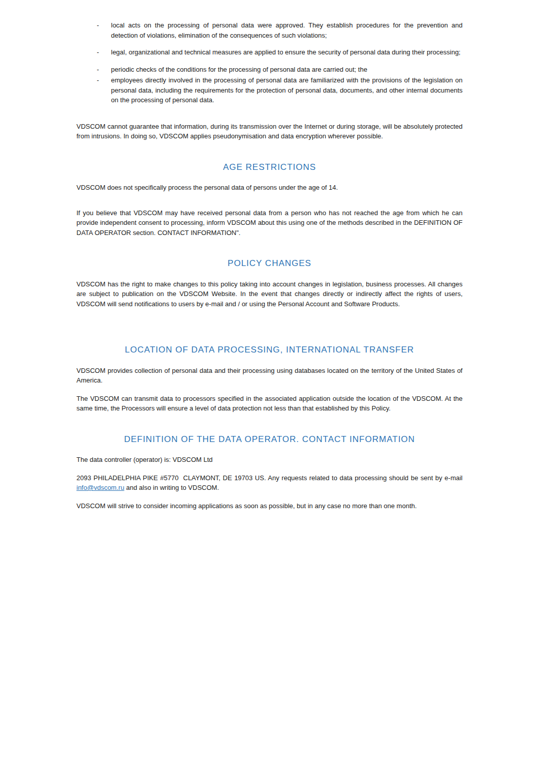local acts on the processing of personal data were approved. They establish procedures for the prevention and detection of violations, elimination of the consequences of such violations;
legal, organizational and technical measures are applied to ensure the security of personal data during their processing;
periodic checks of the conditions for the processing of personal data are carried out; the
employees directly involved in the processing of personal data are familiarized with the provisions of the legislation on personal data, including the requirements for the protection of personal data, documents, and other internal documents on the processing of personal data.
VDSCOM cannot guarantee that information, during its transmission over the Internet or during storage, will be absolutely protected from intrusions. In doing so, VDSCOM applies pseudonymisation and data encryption wherever possible.
AGE RESTRICTIONS
VDSCOM does not specifically process the personal data of persons under the age of 14.
If you believe that VDSCOM may have received personal data from a person who has not reached the age from which he can provide independent consent to processing, inform VDSCOM about this using one of the methods described in the DEFINITION OF DATA OPERATOR section. CONTACT INFORMATION".
POLICY CHANGES
VDSCOM has the right to make changes to this policy taking into account changes in legislation, business processes. All changes are subject to publication on the VDSCOM Website. In the event that changes directly or indirectly affect the rights of users, VDSCOM will send notifications to users by e-mail and / or using the Personal Account and Software Products.
LOCATION OF DATA PROCESSING, INTERNATIONAL TRANSFER
VDSCOM provides collection of personal data and their processing using databases located on the territory of the United States of America.
The VDSCOM can transmit data to processors specified in the associated application outside the location of the VDSCOM. At the same time, the Processors will ensure a level of data protection not less than that established by this Policy.
DEFINITION OF THE DATA OPERATOR. CONTACT INFORMATION
The data controller (operator) is: VDSCOM Ltd
2093 PHILADELPHIA PIKE #5770 CLAYMONT, DE 19703 US. Any requests related to data processing should be sent by e-mail info@vdscom.ru and also in writing to VDSCOM.
VDSCOM will strive to consider incoming applications as soon as possible, but in any case no more than one month.